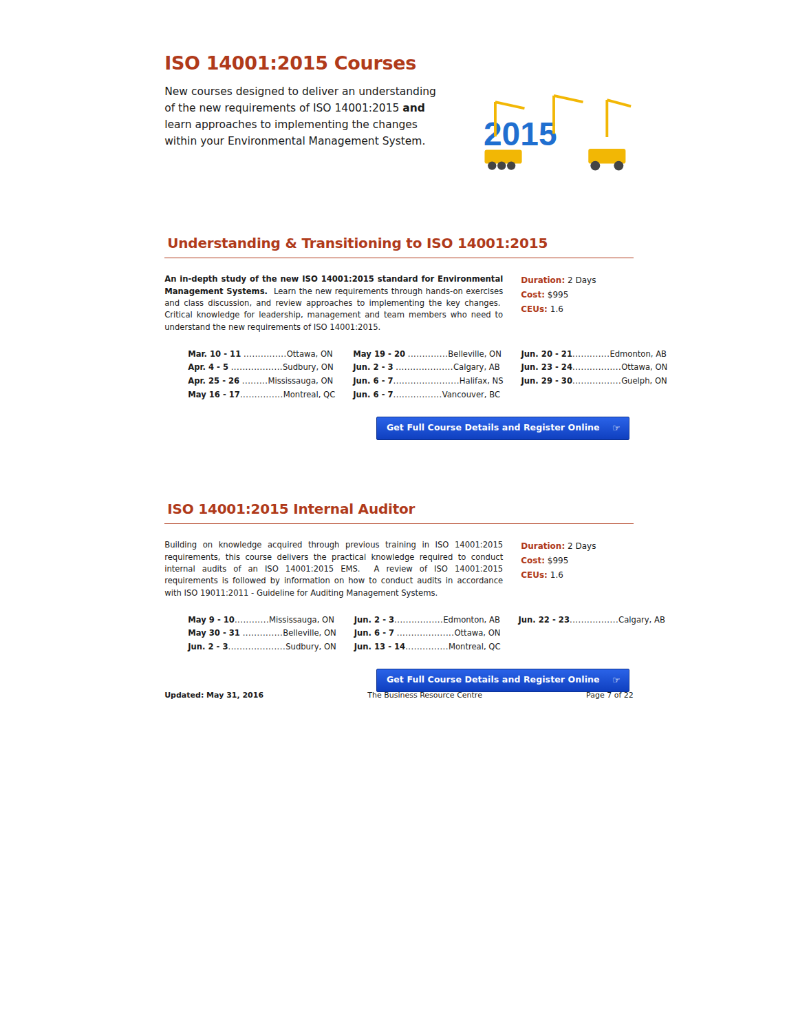ISO 14001:2015 Courses
New courses designed to deliver an understanding of the new requirements of ISO 14001:2015 and learn approaches to implementing the changes within your Environmental Management System.
Understanding & Transitioning to ISO 14001:2015
An in-depth study of the new ISO 14001:2015 standard for Environmental Management Systems. Learn the new requirements through hands-on exercises and class discussion, and review approaches to implementing the key changes. Critical knowledge for leadership, management and team members who need to understand the new requirements of ISO 14001:2015.
Duration: 2 Days
Cost: $995
CEUs: 1.6
Mar. 10 - 11 ............... Ottawa, ON
May 19 - 20 .............. Belleville, ON
Jun. 20 - 21............. Edmonton, AB
Apr. 4 - 5 .................. Sudbury, ON
Jun. 2 - 3 .................... Calgary, AB
Jun. 23 - 24................. Ottawa, ON
Apr. 25 - 26 ......... Mississauga, ON
Jun. 6 - 7....................... Halifax, NS
Jun. 29 - 30................. Guelph, ON
May 16 - 17............... Montreal, QC
Jun. 6 - 7................. Vancouver, BC
Get Full Course Details and Register Online ☞
ISO 14001:2015 Internal Auditor
Building on knowledge acquired through previous training in ISO 14001:2015 requirements, this course delivers the practical knowledge required to conduct internal audits of an ISO 14001:2015 EMS. A review of ISO 14001:2015 requirements is followed by information on how to conduct audits in accordance with ISO 19011:2011 - Guideline for Auditing Management Systems.
Duration: 2 Days
Cost: $995
CEUs: 1.6
May 9 - 10............ Mississauga, ON
Jun. 2 - 3................. Edmonton, AB
Jun. 22 - 23................. Calgary, AB
May 30 - 31 .............. Belleville, ON
Jun. 6 - 7 .................... Ottawa, ON
Jun. 2 - 3.................... Sudbury, ON
Jun. 13 - 14............... Montreal, QC
Get Full Course Details and Register Online ☞
Updated: May 31, 2016 Page 7 of 22
The Business Resource Centre